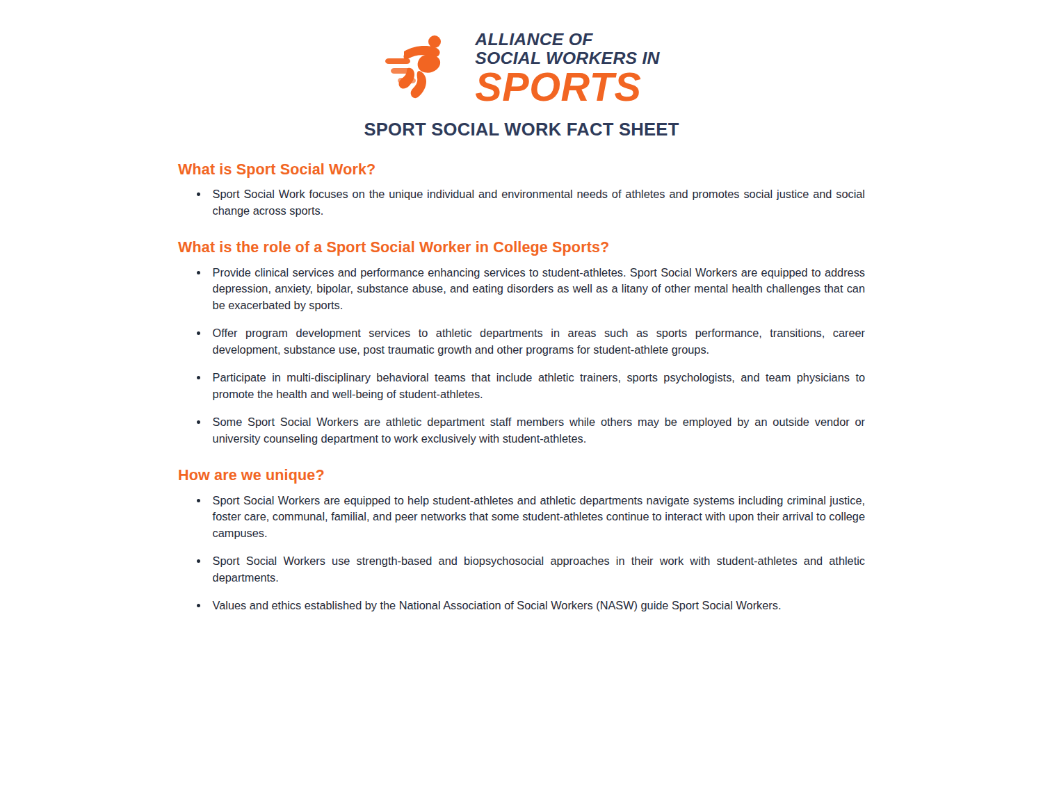ALLIANCE OF SOCIAL WORKERS IN SPORTS
SPORT SOCIAL WORK FACT SHEET
What is Sport Social Work?
Sport Social Work focuses on the unique individual and environmental needs of athletes and promotes social justice and social change across sports.
What is the role of a Sport Social Worker in College Sports?
Provide clinical services and performance enhancing services to student-athletes. Sport Social Workers are equipped to address depression, anxiety, bipolar, substance abuse, and eating disorders as well as a litany of other mental health challenges that can be exacerbated by sports.
Offer program development services to athletic departments in areas such as sports performance, transitions, career development, substance use, post traumatic growth and other programs for student-athlete groups.
Participate in multi-disciplinary behavioral teams that include athletic trainers, sports psychologists, and team physicians to promote the health and well-being of student-athletes.
Some Sport Social Workers are athletic department staff members while others may be employed by an outside vendor or university counseling department to work exclusively with student-athletes.
How are we unique?
Sport Social Workers are equipped to help student-athletes and athletic departments navigate systems including criminal justice, foster care, communal, familial, and peer networks that some student-athletes continue to interact with upon their arrival to college campuses.
Sport Social Workers use strength-based and biopsychosocial approaches in their work with student-athletes and athletic departments.
Values and ethics established by the National Association of Social Workers (NASW) guide Sport Social Workers.